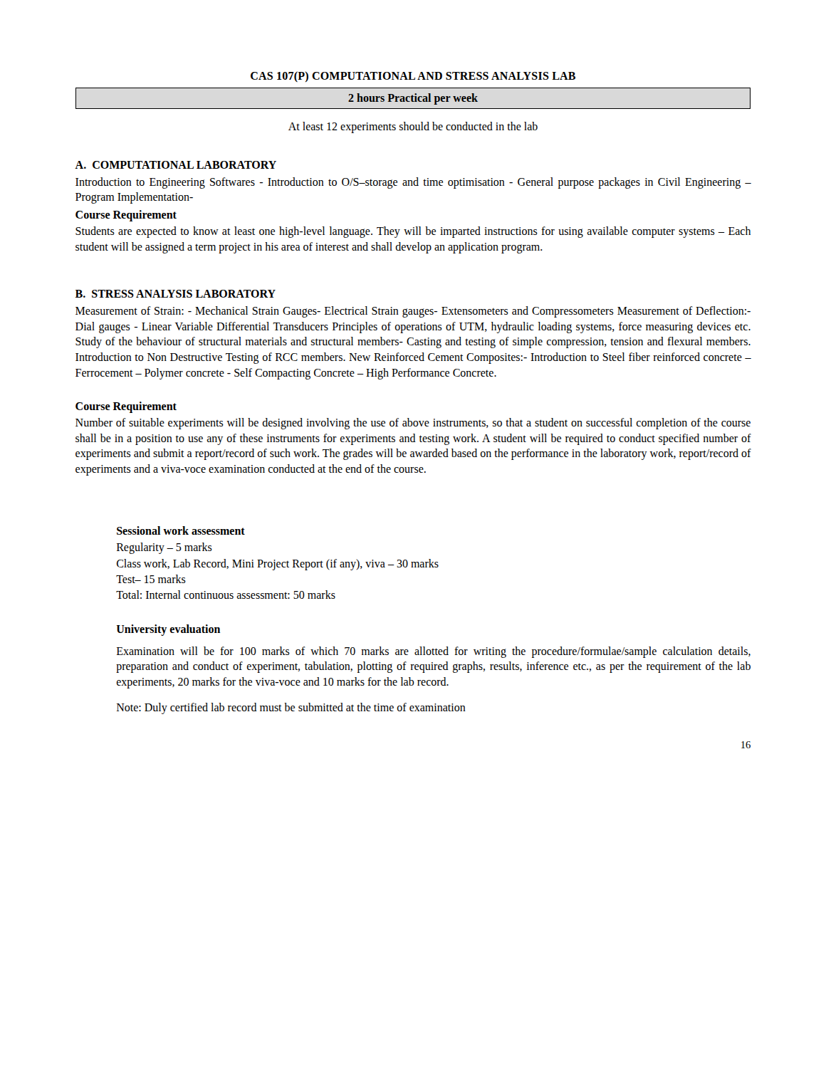CAS 107(P) COMPUTATIONAL AND STRESS ANALYSIS LAB
2 hours Practical per week
At least 12 experiments should be conducted in the lab
A. COMPUTATIONAL LABORATORY
Introduction to Engineering Softwares - Introduction to O/S–storage and time optimisation - General purpose packages in Civil Engineering – Program Implementation-
Course Requirement
Students are expected to know at least one high-level language. They will be imparted instructions for using available computer systems – Each student will be assigned a term project in his area of interest and shall develop an application program.
B. STRESS ANALYSIS LABORATORY
Measurement of Strain: - Mechanical Strain Gauges- Electrical Strain gauges- Extensometers and Compressometers Measurement of Deflection:- Dial gauges - Linear Variable Differential Transducers Principles of operations of UTM, hydraulic loading systems, force measuring devices etc. Study of the behaviour of structural materials and structural members- Casting and testing of simple compression, tension and flexural members. Introduction to Non Destructive Testing of RCC members. New Reinforced Cement Composites:- Introduction to Steel fiber reinforced concrete – Ferrocement – Polymer concrete - Self Compacting Concrete – High Performance Concrete.
Course Requirement
Number of suitable experiments will be designed involving the use of above instruments, so that a student on successful completion of the course shall be in a position to use any of these instruments for experiments and testing work. A student will be required to conduct specified number of experiments and submit a report/record of such work. The grades will be awarded based on the performance in the laboratory work, report/record of experiments and a viva-voce examination conducted at the end of the course.
Sessional work assessment
Regularity – 5 marks
Class work, Lab Record, Mini Project Report (if any), viva – 30 marks
Test– 15 marks
Total: Internal continuous assessment: 50 marks
University evaluation
Examination will be for 100 marks of which 70 marks are allotted for writing the procedure/formulae/sample calculation details, preparation and conduct of experiment, tabulation, plotting of required graphs, results, inference etc., as per the requirement of the lab experiments, 20 marks for the viva-voce and 10 marks for the lab record.
Note: Duly certified lab record must be submitted at the time of examination
16